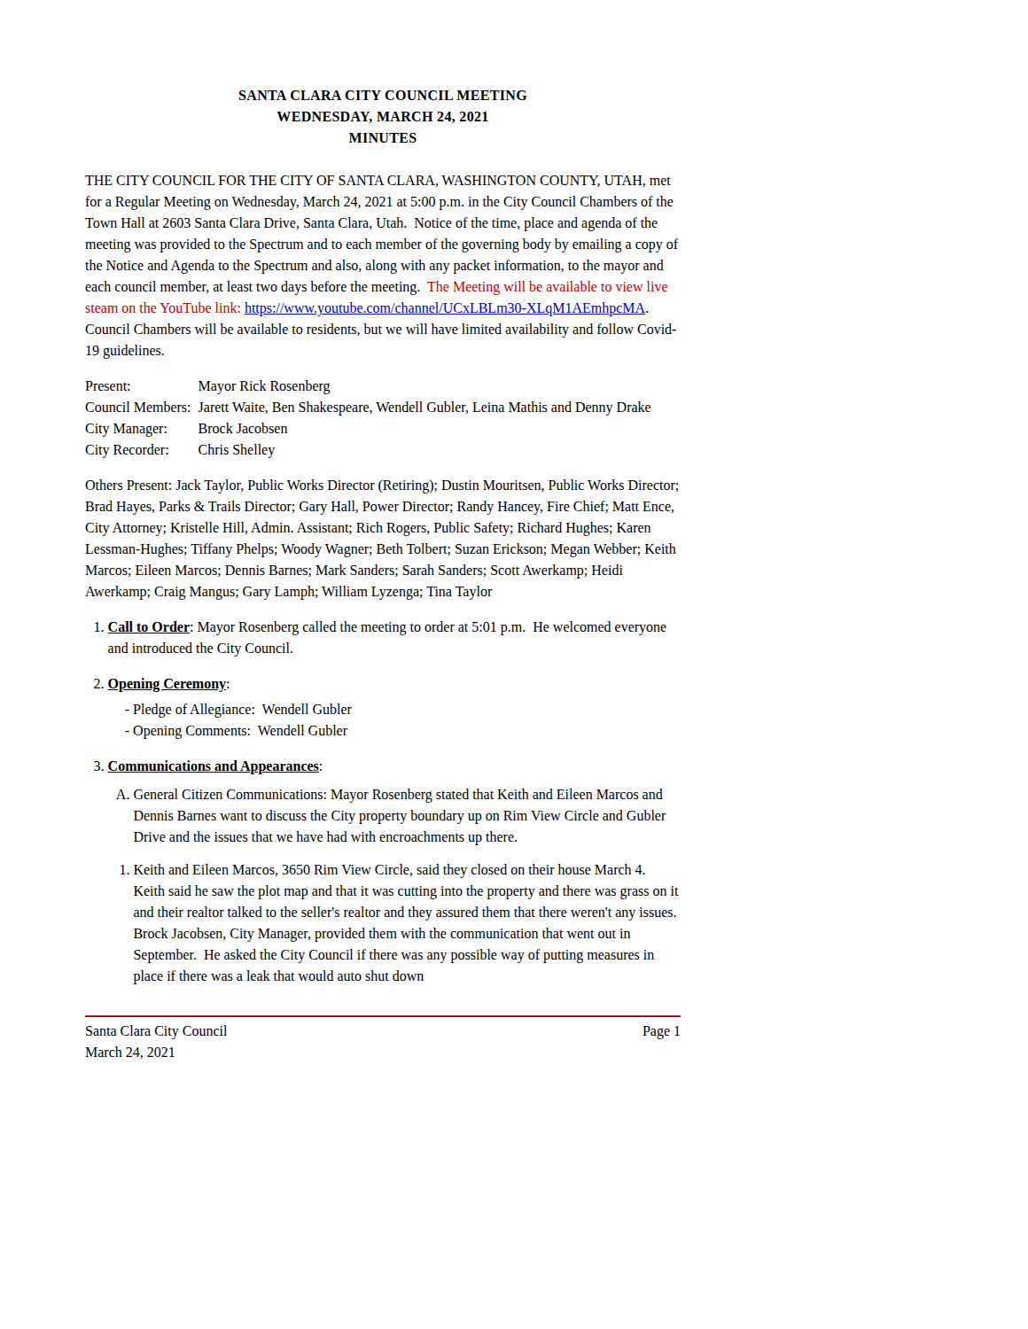SANTA CLARA CITY COUNCIL MEETING
WEDNESDAY, MARCH 24, 2021
MINUTES
THE CITY COUNCIL FOR THE CITY OF SANTA CLARA, WASHINGTON COUNTY, UTAH, met for a Regular Meeting on Wednesday, March 24, 2021 at 5:00 p.m. in the City Council Chambers of the Town Hall at 2603 Santa Clara Drive, Santa Clara, Utah. Notice of the time, place and agenda of the meeting was provided to the Spectrum and to each member of the governing body by emailing a copy of the Notice and Agenda to the Spectrum and also, along with any packet information, to the mayor and each council member, at least two days before the meeting. The Meeting will be available to view live steam on the YouTube link: https://www.youtube.com/channel/UCxLBLm30-XLqM1AEmhpcMA. Council Chambers will be available to residents, but we will have limited availability and follow Covid-19 guidelines.
| Present: | Mayor Rick Rosenberg |
| Council Members: | Jarett Waite, Ben Shakespeare, Wendell Gubler, Leina Mathis and Denny Drake |
| City Manager: | Brock Jacobsen |
| City Recorder: | Chris Shelley |
Others Present: Jack Taylor, Public Works Director (Retiring); Dustin Mouritsen, Public Works Director; Brad Hayes, Parks & Trails Director; Gary Hall, Power Director; Randy Hancey, Fire Chief; Matt Ence, City Attorney; Kristelle Hill, Admin. Assistant; Rich Rogers, Public Safety; Richard Hughes; Karen Lessman-Hughes; Tiffany Phelps; Woody Wagner; Beth Tolbert; Suzan Erickson; Megan Webber; Keith Marcos; Eileen Marcos; Dennis Barnes; Mark Sanders; Sarah Sanders; Scott Awerkamp; Heidi Awerkamp; Craig Mangus; Gary Lamph; William Lyzenga; Tina Taylor
Call to Order: Mayor Rosenberg called the meeting to order at 5:01 p.m. He welcomed everyone and introduced the City Council.
Opening Ceremony:
Pledge of Allegiance: Wendell Gubler
Opening Comments: Wendell Gubler
Communications and Appearances:
General Citizen Communications: Mayor Rosenberg stated that Keith and Eileen Marcos and Dennis Barnes want to discuss the City property boundary up on Rim View Circle and Gubler Drive and the issues that we have had with encroachments up there.
Keith and Eileen Marcos, 3650 Rim View Circle, said they closed on their house March 4. Keith said he saw the plot map and that it was cutting into the property and there was grass on it and their realtor talked to the seller's realtor and they assured them that there weren't any issues. Brock Jacobsen, City Manager, provided them with the communication that went out in September. He asked the City Council if there was any possible way of putting measures in place if there was a leak that would auto shut down
Santa Clara City Council
March 24, 2021
Page 1